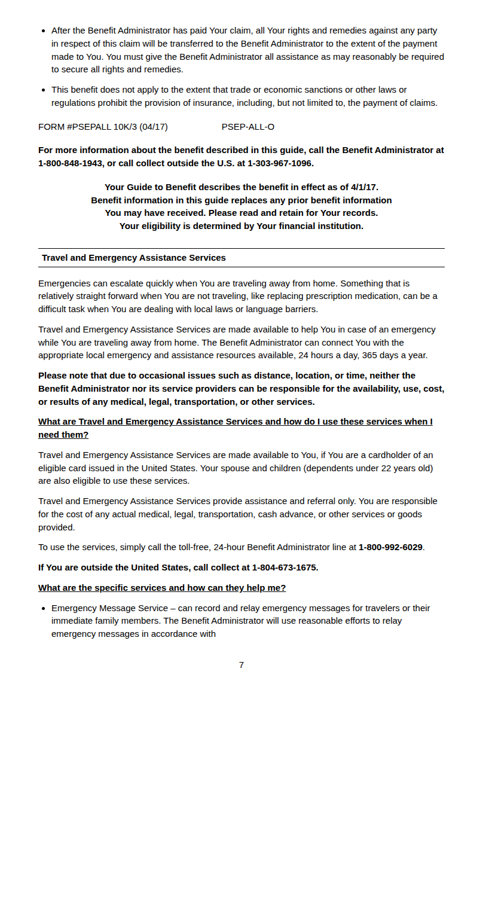After the Benefit Administrator has paid Your claim, all Your rights and remedies against any party in respect of this claim will be transferred to the Benefit Administrator to the extent of the payment made to You. You must give the Benefit Administrator all assistance as may reasonably be required to secure all rights and remedies.
This benefit does not apply to the extent that trade or economic sanctions or other laws or regulations prohibit the provision of insurance, including, but not limited to, the payment of claims.
FORM #PSEPALL 10K/3 (04/17) PSEP-ALL-O
For more information about the benefit described in this guide, call the Benefit Administrator at 1-800-848-1943, or call collect outside the U.S. at 1-303-967-1096.
Your Guide to Benefit describes the benefit in effect as of 4/1/17.
Benefit information in this guide replaces any prior benefit information
You may have received. Please read and retain for Your records.
Your eligibility is determined by Your financial institution.
Travel and Emergency Assistance Services
Emergencies can escalate quickly when You are traveling away from home. Something that is relatively straight forward when You are not traveling, like replacing prescription medication, can be a difficult task when You are dealing with local laws or language barriers.
Travel and Emergency Assistance Services are made available to help You in case of an emergency while You are traveling away from home. The Benefit Administrator can connect You with the appropriate local emergency and assistance resources available, 24 hours a day, 365 days a year.
Please note that due to occasional issues such as distance, location, or time, neither the Benefit Administrator nor its service providers can be responsible for the availability, use, cost, or results of any medical, legal, transportation, or other services.
What are Travel and Emergency Assistance Services and how do I use these services when I need them?
Travel and Emergency Assistance Services are made available to You, if You are a cardholder of an eligible card issued in the United States. Your spouse and children (dependents under 22 years old) are also eligible to use these services.
Travel and Emergency Assistance Services provide assistance and referral only. You are responsible for the cost of any actual medical, legal, transportation, cash advance, or other services or goods provided.
To use the services, simply call the toll-free, 24-hour Benefit Administrator line at 1-800-992-6029.
If You are outside the United States, call collect at 1-804-673-1675.
What are the specific services and how can they help me?
Emergency Message Service – can record and relay emergency messages for travelers or their immediate family members. The Benefit Administrator will use reasonable efforts to relay emergency messages in accordance with
7